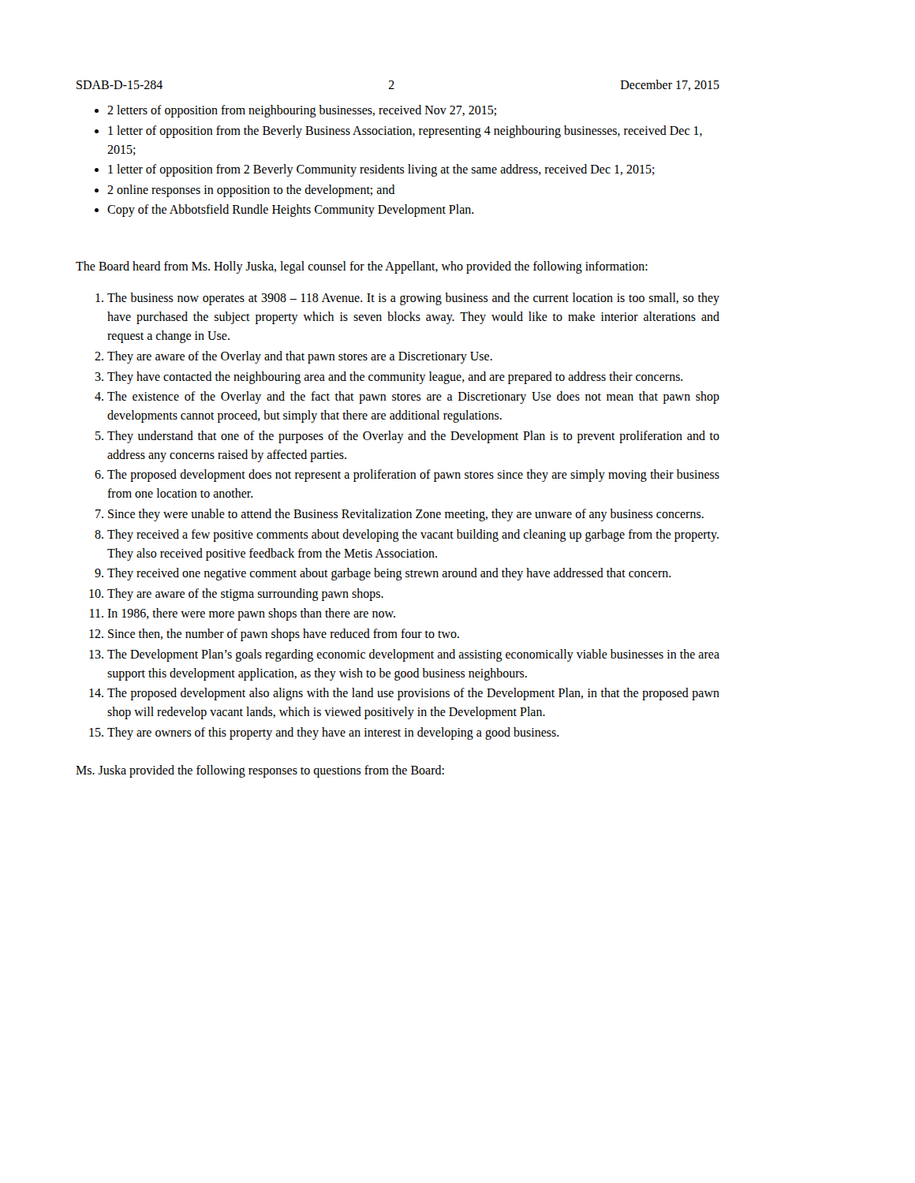SDAB-D-15-284 2 December 17, 2015
2 letters of opposition from neighbouring businesses, received Nov 27, 2015;
1 letter of opposition from the Beverly Business Association, representing 4 neighbouring businesses, received Dec 1, 2015;
1 letter of opposition from 2 Beverly Community residents living at the same address, received Dec 1, 2015;
2 online responses in opposition to the development; and
Copy of the Abbotsfield Rundle Heights Community Development Plan.
The Board heard from Ms. Holly Juska, legal counsel for the Appellant, who provided the following information:
The business now operates at 3908 – 118 Avenue. It is a growing business and the current location is too small, so they have purchased the subject property which is seven blocks away. They would like to make interior alterations and request a change in Use.
They are aware of the Overlay and that pawn stores are a Discretionary Use.
They have contacted the neighbouring area and the community league, and are prepared to address their concerns.
The existence of the Overlay and the fact that pawn stores are a Discretionary Use does not mean that pawn shop developments cannot proceed, but simply that there are additional regulations.
They understand that one of the purposes of the Overlay and the Development Plan is to prevent proliferation and to address any concerns raised by affected parties.
The proposed development does not represent a proliferation of pawn stores since they are simply moving their business from one location to another.
Since they were unable to attend the Business Revitalization Zone meeting, they are unware of any business concerns.
They received a few positive comments about developing the vacant building and cleaning up garbage from the property. They also received positive feedback from the Metis Association.
They received one negative comment about garbage being strewn around and they have addressed that concern.
They are aware of the stigma surrounding pawn shops.
In 1986, there were more pawn shops than there are now.
Since then, the number of pawn shops have reduced from four to two.
The Development Plan’s goals regarding economic development and assisting economically viable businesses in the area support this development application, as they wish to be good business neighbours.
The proposed development also aligns with the land use provisions of the Development Plan, in that the proposed pawn shop will redevelop vacant lands, which is viewed positively in the Development Plan.
They are owners of this property and they have an interest in developing a good business.
Ms. Juska provided the following responses to questions from the Board: